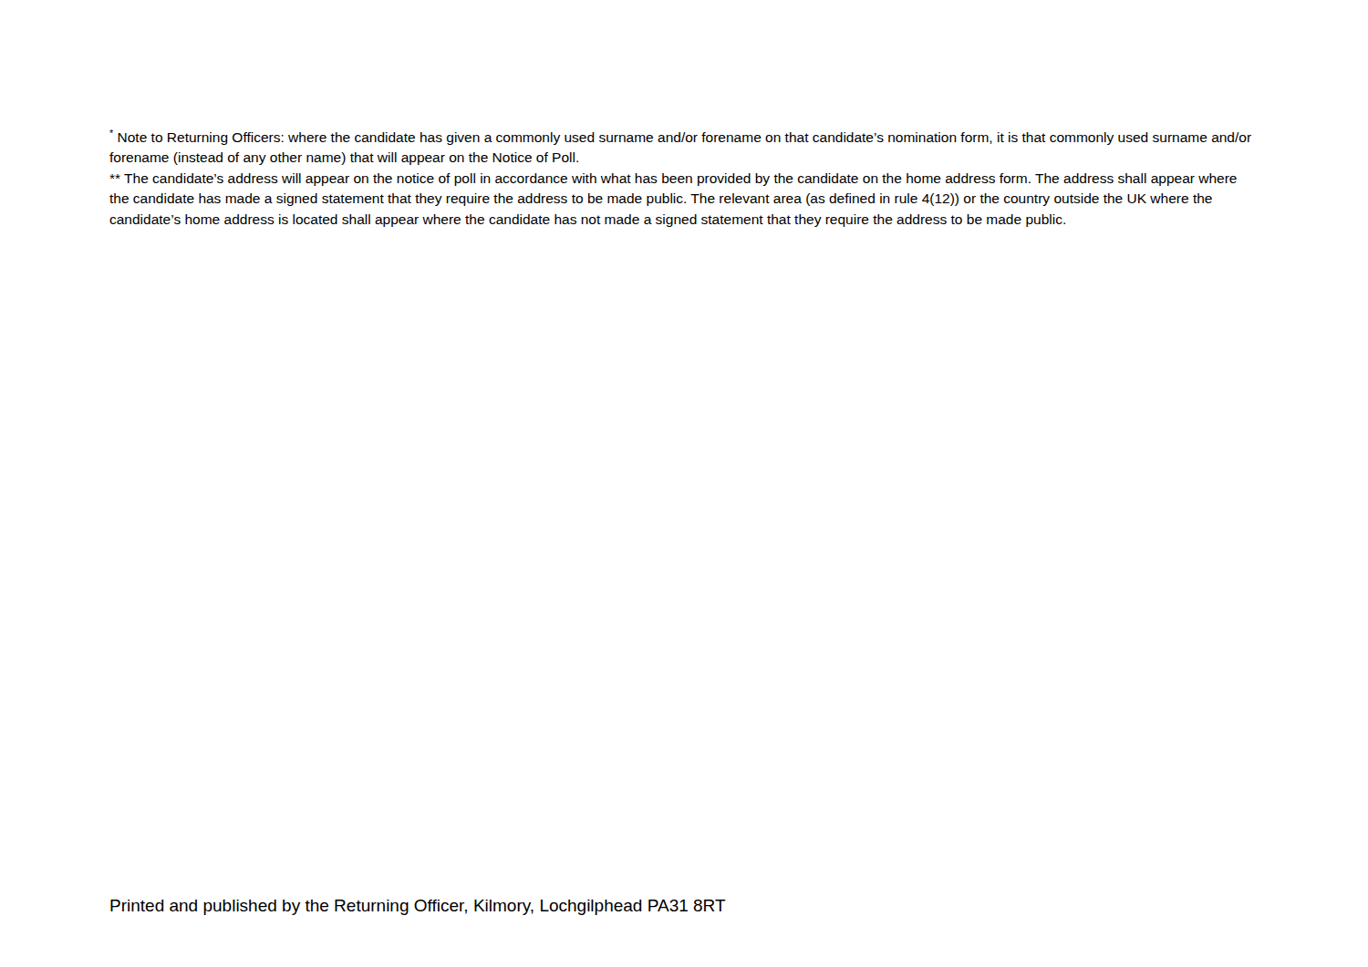* Note to Returning Officers: where the candidate has given a commonly used surname and/or forename on that candidate’s nomination form, it is that commonly used surname and/or forename (instead of any other name) that will appear on the Notice of Poll.
** The candidate’s address will appear on the notice of poll in accordance with what has been provided by the candidate on the home address form. The address shall appear where the candidate has made a signed statement that they require the address to be made public. The relevant area (as defined in rule 4(12)) or the country outside the UK where the candidate’s home address is located shall appear where the candidate has not made a signed statement that they require the address to be made public.
Printed and published by the Returning Officer, Kilmory, Lochgilphead PA31 8RT